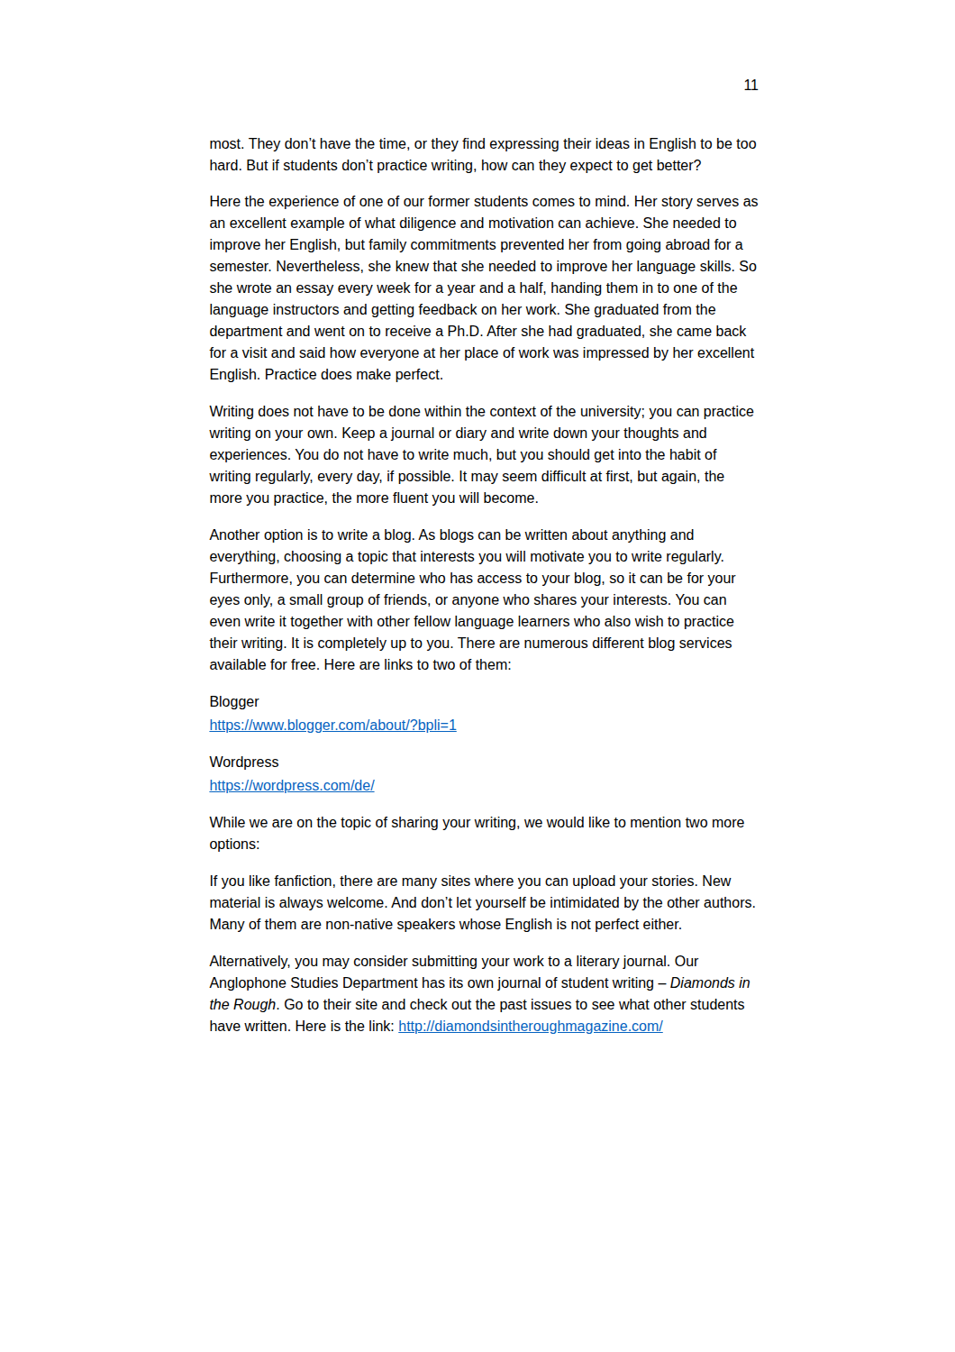11
most. They don’t have the time, or they find expressing their ideas in English to be too hard. But if students don’t practice writing, how can they expect to get better?
Here the experience of one of our former students comes to mind. Her story serves as an excellent example of what diligence and motivation can achieve. She needed to improve her English, but family commitments prevented her from going abroad for a semester. Nevertheless, she knew that she needed to improve her language skills. So she wrote an essay every week for a year and a half, handing them in to one of the language instructors and getting feedback on her work. She graduated from the department and went on to receive a Ph.D. After she had graduated, she came back for a visit and said how everyone at her place of work was impressed by her excellent English. Practice does make perfect.
Writing does not have to be done within the context of the university; you can practice writing on your own. Keep a journal or diary and write down your thoughts and experiences. You do not have to write much, but you should get into the habit of writing regularly, every day, if possible. It may seem difficult at first, but again, the more you practice, the more fluent you will become.
Another option is to write a blog. As blogs can be written about anything and everything, choosing a topic that interests you will motivate you to write regularly. Furthermore, you can determine who has access to your blog, so it can be for your eyes only, a small group of friends, or anyone who shares your interests. You can even write it together with other fellow language learners who also wish to practice their writing. It is completely up to you. There are numerous different blog services available for free. Here are links to two of them:
Blogger
https://www.blogger.com/about/?bpli=1
Wordpress
https://wordpress.com/de/
While we are on the topic of sharing your writing, we would like to mention two more options:
If you like fanfiction, there are many sites where you can upload your stories. New material is always welcome. And don’t let yourself be intimidated by the other authors. Many of them are non-native speakers whose English is not perfect either.
Alternatively, you may consider submitting your work to a literary journal. Our Anglophone Studies Department has its own journal of student writing – Diamonds in the Rough. Go to their site and check out the past issues to see what other students have written. Here is the link: http://diamondsintheroughmagazine.com/